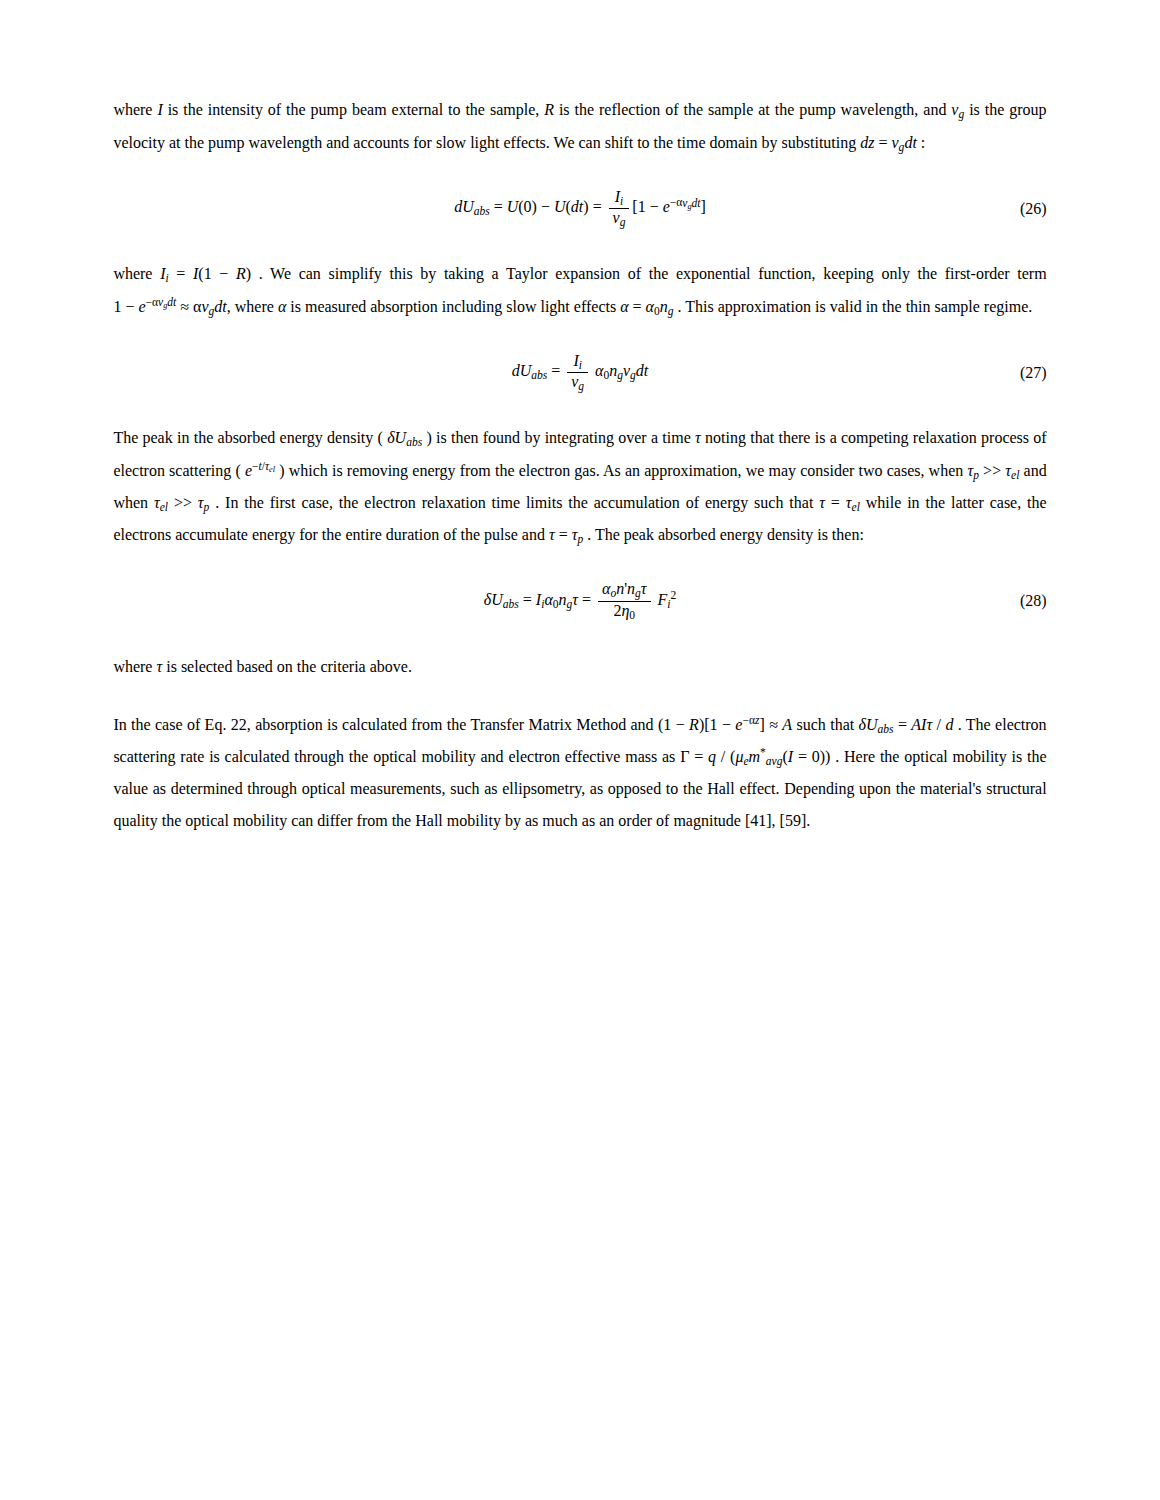where I is the intensity of the pump beam external to the sample, R is the reflection of the sample at the pump wavelength, and vg is the group velocity at the pump wavelength and accounts for slow light effects. We can shift to the time domain by substituting dz = vgdt :
dUabs = U(0) − U(dt) = Ii vg[1 − e−αvgdt]
(26)
where Ii = I(1 − R) . We can simplify this by taking a Taylor expansion of the exponential function, keeping only the first-order term 1 − e−αvgdt ≈ αvgdt, where α is measured absorption including slow light effects α = α0ng . This approximation is valid in the thin sample regime.
dUabs = Ii vg α0ngvgdt
(27)
The peak in the absorbed energy density ( δUabs ) is then found by integrating over a time τ noting that there is a competing relaxation process of electron scattering ( e−t/τel ) which is removing energy from the electron gas. As an approximation, we may consider two cases, when τp >> τel and when τel >> τp . In the first case, the electron relaxation time limits the accumulation of energy such that τ = τel while in the latter case, the electrons accumulate energy for the entire duration of the pulse and τ = τp . The peak absorbed energy density is then:
δUabs = Ii α0ng τ = αon'ng τ 2η0 Fi2
(28)
where τ is selected based on the criteria above.
In the case of Eq. 22, absorption is calculated from the Transfer Matrix Method and (1 − R)[1 − e−αz] ≈ A such that δUabs = AIτ / d . The electron scattering rate is calculated through the optical mobility and electron effective mass as Γ = q / (μem*avg(I = 0)) . Here the optical mobility is the value as determined through optical measurements, such as ellipsometry, as opposed to the Hall effect. Depending upon the material's structural quality the optical mobility can differ from the Hall mobility by as much as an order of magnitude [41], [59].